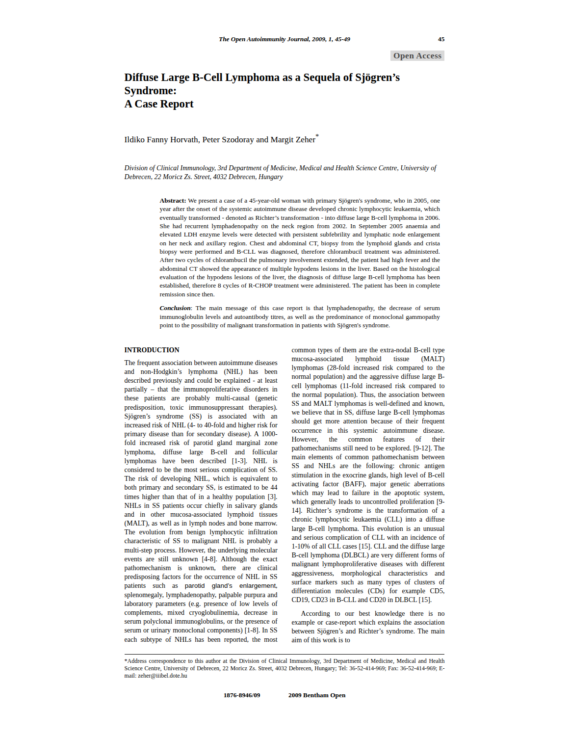The Open Autoimmunity Journal, 2009, 1, 45-49 45
Open Access
Diffuse Large B-Cell Lymphoma as a Sequela of Sjögren’s Syndrome:
A Case Report
Ildiko Fanny Horvath, Peter Szodoray and Margit Zeher*
Division of Clinical Immunology, 3rd Department of Medicine, Medical and Health Science Centre, University of Debrecen, 22 Moricz Zs. Street, 4032 Debrecen, Hungary
Abstract: We present a case of a 45-year-old woman with primary Sjögren's syndrome, who in 2005, one year after the onset of the systemic autoimmune disease developed chronic lymphocytic leukaemia, which eventually transformed - denoted as Richter’s transformation - into diffuse large B-cell lymphoma in 2006. She had recurrent lymphadenopathy on the neck region from 2002. In September 2005 anaemia and elevated LDH enzyme levels were detected with persistent subfebrility and lymphatic node enlargement on her neck and axillary region. Chest and abdominal CT, biopsy from the lymphoid glands and crista biopsy were performed and B-CLL was diagnosed, therefore chlorambucil treatment was administered. After two cycles of chlorambucil the pulmonary involvement extended, the patient had high fever and the abdominal CT showed the appearance of multiple hypodens lesions in the liver. Based on the histological evaluation of the hypodens lesions of the liver, the diagnosis of diffuse large B-cell lymphoma has been established, therefore 8 cycles of R-CHOP treatment were administered. The patient has been in complete remission since then.
Conclusion: The main message of this case report is that lymphadenopathy, the decrease of serum immunoglobulin levels and autoantibody titres, as well as the predominance of monoclonal gammopathy point to the possibility of malignant transformation in patients with Sjögren's syndrome.
Introduction
The frequent association between autoimmune diseases and non-Hodgkin’s lymphoma (NHL) has been described previously and could be explained - at least partially – that the immunoproliferative disorders in these patients are probably multi-causal (genetic predisposition, toxic immunosuppressant therapies). Sjögren’s syndrome (SS) is associated with an increased risk of NHL (4- to 40-fold and higher risk for primary disease than for secondary disease). A 1000-fold increased risk of parotid gland marginal zone lymphoma, diffuse large B-cell and follicular lymphomas have been described [1-3]. NHL is considered to be the most serious complication of SS. The risk of developing NHL, which is equivalent to both primary and secondary SS, is estimated to be 44 times higher than that of in a healthy population [3]. NHLs in SS patients occur chiefly in salivary glands and in other mucosa-associated lymphoid tissues (MALT), as well as in lymph nodes and bone marrow. The evolution from benign lymphocytic infiltration characteristic of SS to malignant NHL is probably a multi-step process. However, the underlying molecular events are still unknown [4-8]. Although the exact pathomechanism is unknown, there are clinical predisposing factors for the occurrence of NHL in SS patients such as parotid gland’s enlargement, splenomegaly, lymphadenopathy, palpable purpura and laboratory parameters (e.g. presence of low levels of complements, mixed cryoglobulinemia, decrease in serum polyclonal immunoglobulins, or the presence of serum or urinary monoclonal components) [1-8]. In SS each subtype of NHLs has been reported, the most common types of them are the extra-nodal B-cell type mucosa-associated lymphoid tissue (MALT) lymphomas (28-fold increased risk compared to the normal population) and the aggressive diffuse large B-cell lymphomas (11-fold increased risk compared to the normal population). Thus, the association between SS and MALT lymphomas is well-defined and known, we believe that in SS, diffuse large B-cell lymphomas should get more attention because of their frequent occurrence in this systemic autoimmune disease. However, the common features of their pathomechanisms still need to be explored. [9-12]. The main elements of common pathomechanism between SS and NHLs are the following: chronic antigen stimulation in the exocrine glands, high level of B-cell activating factor (BAFF), major genetic aberrations which may lead to failure in the apoptotic system, which generally leads to uncontrolled proliferation [9-14]. Richter’s syndrome is the transformation of a chronic lymphocytic leukaemia (CLL) into a diffuse large B-cell lymphoma. This evolution is an unusual and serious complication of CLL with an incidence of 1-10% of all CLL cases [15]. CLL and the diffuse large B-cell lymphoma (DLBCL) are very different forms of malignant lymphoproliferative diseases with different aggressiveness, morphological characteristics and surface markers such as many types of clusters of differentiation molecules (CDs) for example CD5, CD19, CD23 in B-CLL and CD20 in DLBCL [15].
According to our best knowledge there is no example or case-report which explains the association between Sjögren’s and Richter’s syndrome. The main aim of this work is to
*Address correspondence to this author at the Division of Clinical Immunology, 3rd Department of Medicine, Medical and Health Science Centre, University of Debrecen, 22 Moricz Zs. Street, 4032 Debrecen, Hungary; Tel: 36-52-414-969; Fax: 36-52-414-969; E-mail: zeher@iiibel.dote.hu
1876-8946/092009 Bentham Open